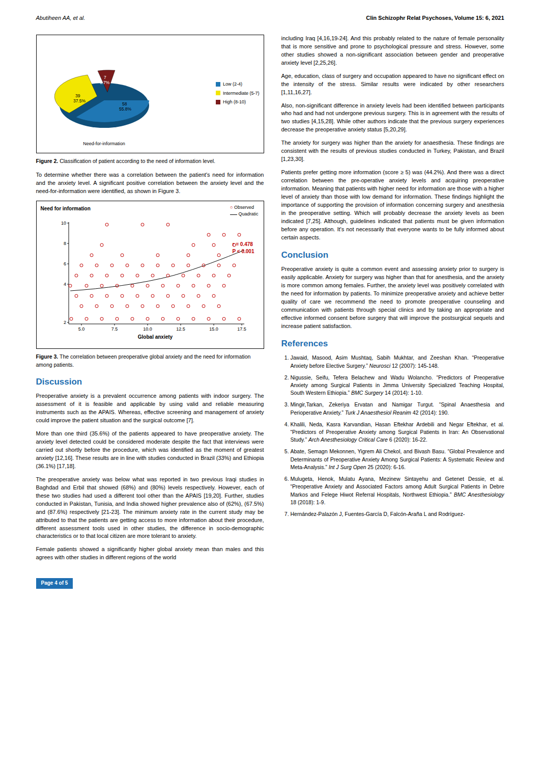Abutiheen AA, et al.
Clin Schizophr Relat Psychoses, Volume 15: 6, 2021
39 37.5% 7 6.7% 58 55.8%
Need-for-information
Low (2-4)
Intermediate (5-7)
High (8-10)
Figure 2. Classification of patient according to the need of information level.
To determine whether there was a correlation between the patient's need for information and the anxiety level. A significant positive correlation between the anxiety level and the need-for-information were identified, as shown in Figure 3.
Need for information
○ Observed
Quadratic
r = 0.478
P < 0.001
10 8 6 4 2 5.0 7.5 10.0 12.5 15.0 17.5 Global anxiety
Figure 3. The correlation between preoperative global anxiety and the need for information among patients.
Discussion
Preoperative anxiety is a prevalent occurrence among patients with indoor surgery. The assessment of it is feasible and applicable by using valid and reliable measuring instruments such as the APAIS. Whereas, effective screening and management of anxiety could improve the patient situation and the surgical outcome [7].
More than one third (35.6%) of the patients appeared to have preoperative anxiety. The anxiety level detected could be considered moderate despite the fact that interviews were carried out shortly before the procedure, which was identified as the moment of greatest anxiety [12,16]. These results are in line with studies conducted in Brazil (33%) and Ethiopia (36.1%) [17,18].
The preoperative anxiety was below what was reported in two previous Iraqi studies in Baghdad and Erbil that showed (68%) and (80%) levels respectively. However, each of these two studies had used a different tool other than the APAIS [19,20]. Further, studies conducted in Pakistan, Tunisia, and India showed higher prevalence also of (62%), (67.5%) and (87.6%) respectively [21-23]. The minimum anxiety rate in the current study may be attributed to that the patients are getting access to more information about their procedure, different assessment tools used in other studies, the difference in socio-demographic characteristics or to that local citizen are more tolerant to anxiety.
Female patients showed a significantly higher global anxiety mean than males and this agrees with other studies in different regions of the world
including Iraq [4,16,19-24]. And this probably related to the nature of female personality that is more sensitive and prone to psychological pressure and stress. However, some other studies showed a non-significant association between gender and preoperative anxiety level [2,25,26].
Age, education, class of surgery and occupation appeared to have no significant effect on the intensity of the stress. Similar results were indicated by other researchers [1,11,16,27].
Also, non-significant difference in anxiety levels had been identified between participants who had and had not undergone previous surgery. This is in agreement with the results of two studies [4,15,28]. While other authors indicate that the previous surgery experiences decrease the preoperative anxiety status [5,20,29].
The anxiety for surgery was higher than the anxiety for anaesthesia. These findings are consistent with the results of previous studies conducted in Turkey, Pakistan, and Brazil [1,23,30].
Patients prefer getting more information (score ≥ 5) was (44.2%). And there was a direct correlation between the pre-operative anxiety levels and acquiring preoperative information. Meaning that patients with higher need for information are those with a higher level of anxiety than those with low demand for information. These findings highlight the importance of supporting the provision of information concerning surgery and anesthesia in the preoperative setting. Which will probably decrease the anxiety levels as been indicated [7,25]. Although, guidelines indicated that patients must be given information before any operation. It's not necessarily that everyone wants to be fully informed about certain aspects.
Conclusion
Preoperative anxiety is quite a common event and assessing anxiety prior to surgery is easily applicable. Anxiety for surgery was higher than that for anesthesia, and the anxiety is more common among females. Further, the anxiety level was positively correlated with the need for information by patients. To minimize preoperative anxiety and achieve better quality of care we recommend the need to promote preoperative counseling and communication with patients through special clinics and by taking an appropriate and effective informed consent before surgery that will improve the postsurgical sequels and increase patient satisfaction.
References
Jawaid, Masood, Asim Mushtaq, Sabih Mukhtar, and Zeeshan Khan. “Preoperative Anxiety before Elective Surgery.” Neurosci 12 (2007): 145-148.
Nigussie, Seifu, Tefera Belachew and Wadu Wolancho. “Predictors of Preoperative Anxiety among Surgical Patients in Jimma University Specialized Teaching Hospital, South Western Ethiopia.” BMC Surgery 14 (2014): 1-10.
Mingir,Tarkan, Zekeriya Ervatan and Namigar Turgut. “Spinal Anaesthesia and Perioperative Anxiety.” Turk J Anaesthesiol Reanim 42 (2014): 190.
Khalili, Neda, Kasra Karvandian, Hasan Eftekhar Ardebili and Negar Eftekhar, et al. “Predictors of Preoperative Anxiety among Surgical Patients in Iran: An Observational Study.” Arch Anesthesiology Critical Care 6 (2020): 16-22.
Abate, Semagn Mekonnen, Yigrem Ali Chekol, and Bivash Basu. “Global Prevalence and Determinants of Preoperative Anxiety Among Surgical Patients: A Systematic Review and Meta-Analysis.” Int J Surg Open 25 (2020): 6-16.
Mulugeta, Henok, Mulatu Ayana, Mezinew Sintayehu and Getenet Dessie, et al. “Preoperative Anxiety and Associated Factors among Adult Surgical Patients in Debre Markos and Felege Hiwot Referral Hospitals, Northwest Ethiopia.” BMC Anesthesiology 18 (2018): 1-9.
Hernández-Palazón J, Fuentes-García D, Falcón-Araña L and Rodríguez-
Page 4 of 5